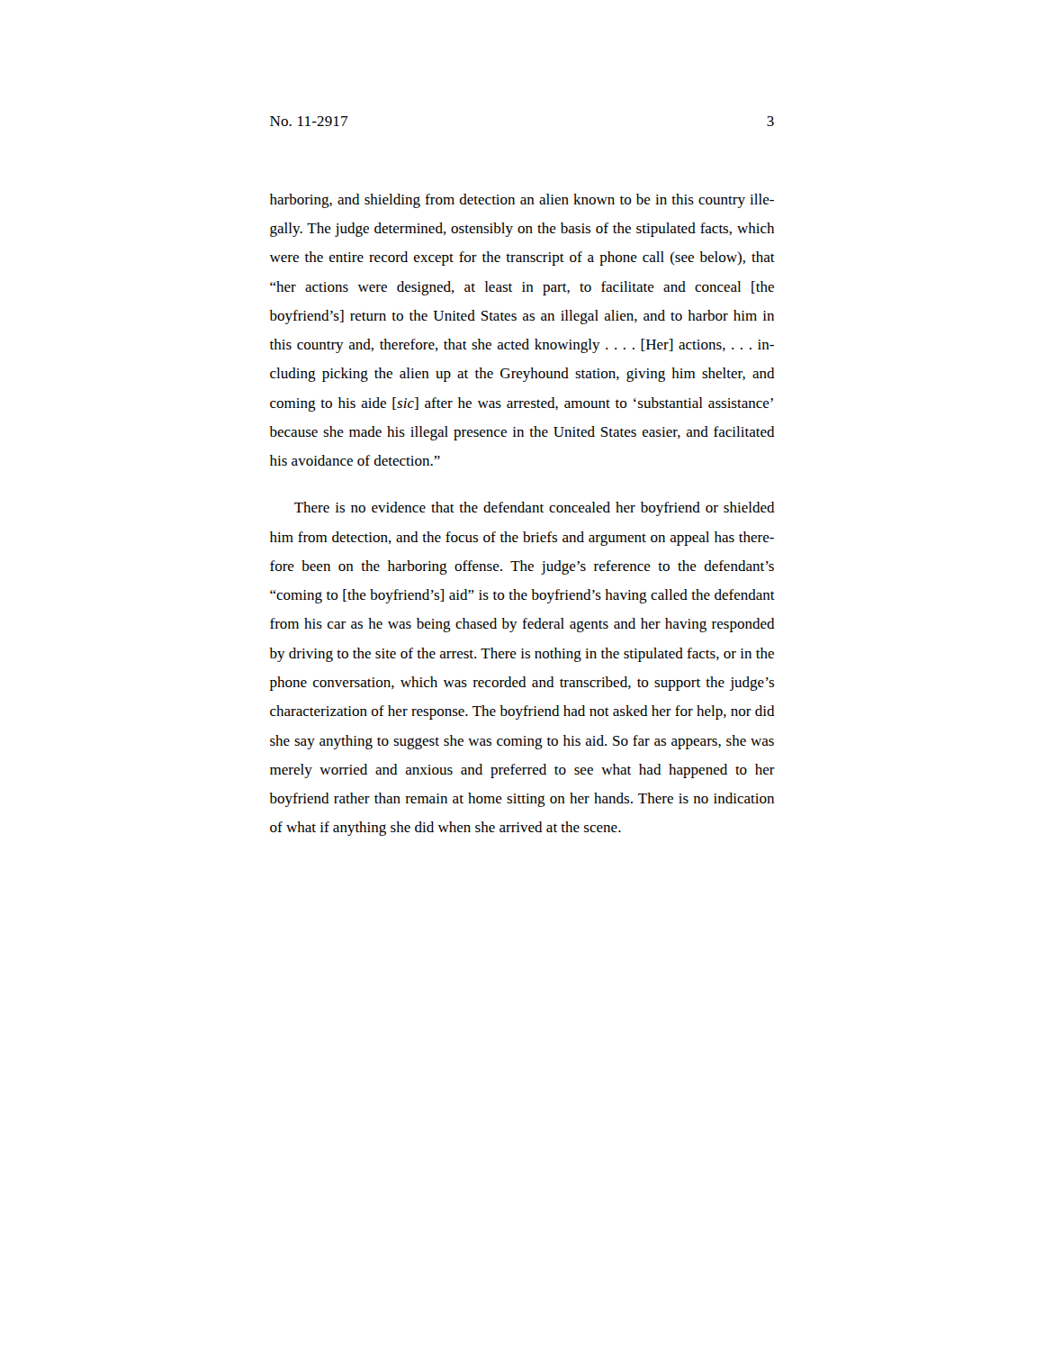No. 11-2917 3
harboring, and shielding from detection an alien known to be in this country illegally. The judge determined, ostensibly on the basis of the stipulated facts, which were the entire record except for the transcript of a phone call (see below), that “her actions were designed, at least in part, to facilitate and conceal [the boyfriend’s] return to the United States as an illegal alien, and to harbor him in this country and, therefore, that she acted knowingly . . . . [Her] actions, . . . including picking the alien up at the Greyhound station, giving him shelter, and coming to his aide [sic] after he was arrested, amount to ‘substantial assistance’ because she made his illegal presence in the United States easier, and facilitated his avoidance of detection.”
There is no evidence that the defendant concealed her boyfriend or shielded him from detection, and the focus of the briefs and argument on appeal has therefore been on the harboring offense. The judge’s reference to the defendant’s “coming to [the boyfriend’s] aid” is to the boyfriend’s having called the defendant from his car as he was being chased by federal agents and her having responded by driving to the site of the arrest. There is nothing in the stipulated facts, or in the phone conversation, which was recorded and transcribed, to support the judge’s characterization of her response. The boyfriend had not asked her for help, nor did she say anything to suggest she was coming to his aid. So far as appears, she was merely worried and anxious and preferred to see what had happened to her boyfriend rather than remain at home sitting on her hands. There is no indication of what if anything she did when she arrived at the scene.